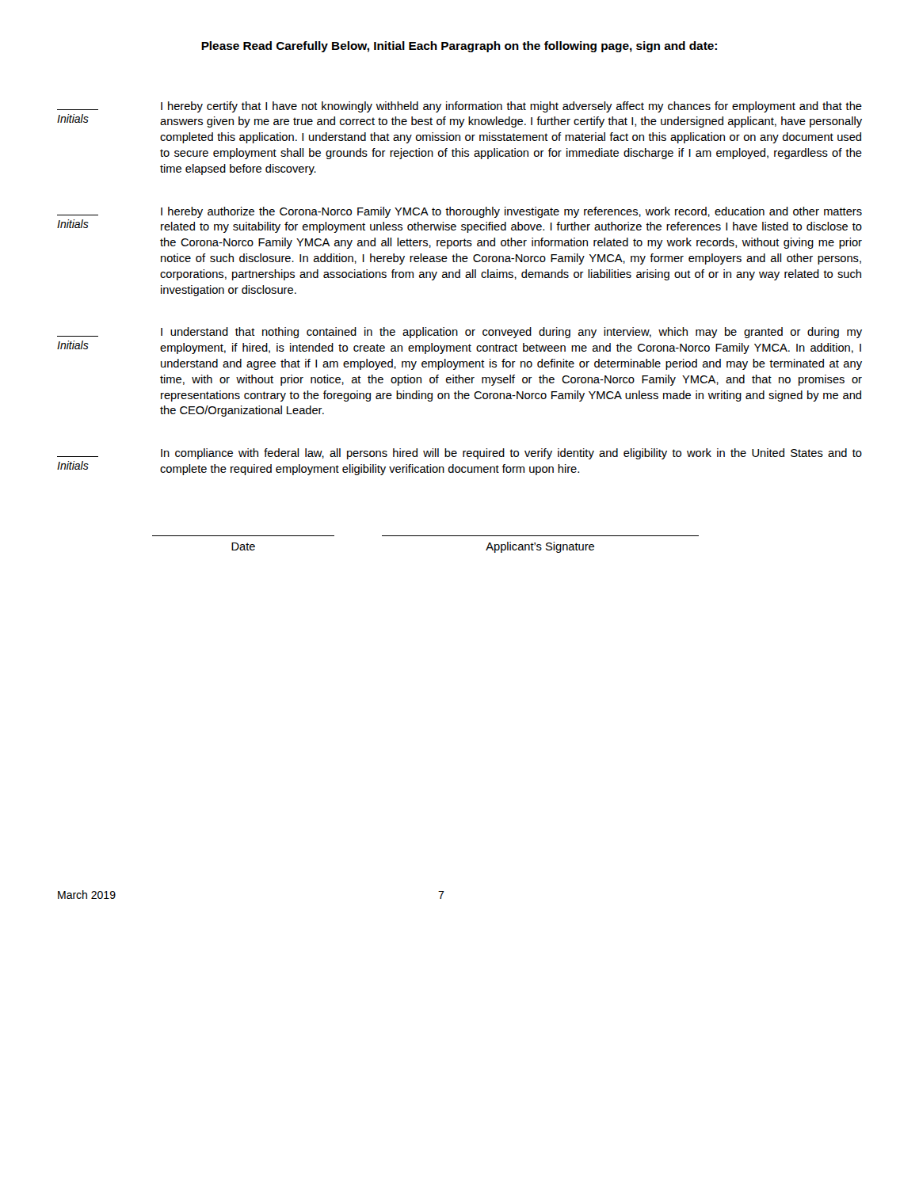Please Read Carefully Below, Initial Each Paragraph on the following page, sign and date:
Initials
I hereby certify that I have not knowingly withheld any information that might adversely affect my chances for employment and that the answers given by me are true and correct to the best of my knowledge. I further certify that I, the undersigned applicant, have personally completed this application. I understand that any omission or misstatement of material fact on this application or on any document used to secure employment shall be grounds for rejection of this application or for immediate discharge if I am employed, regardless of the time elapsed before discovery.
Initials
I hereby authorize the Corona-Norco Family YMCA to thoroughly investigate my references, work record, education and other matters related to my suitability for employment unless otherwise specified above. I further authorize the references I have listed to disclose to the Corona-Norco Family YMCA any and all letters, reports and other information related to my work records, without giving me prior notice of such disclosure. In addition, I hereby release the Corona-Norco Family YMCA, my former employers and all other persons, corporations, partnerships and associations from any and all claims, demands or liabilities arising out of or in any way related to such investigation or disclosure.
Initials
I understand that nothing contained in the application or conveyed during any interview, which may be granted or during my employment, if hired, is intended to create an employment contract between me and the Corona-Norco Family YMCA. In addition, I understand and agree that if I am employed, my employment is for no definite or determinable period and may be terminated at any time, with or without prior notice, at the option of either myself or the Corona-Norco Family YMCA, and that no promises or representations contrary to the foregoing are binding on the Corona-Norco Family YMCA unless made in writing and signed by me and the CEO/Organizational Leader.
Initials
In compliance with federal law, all persons hired will be required to verify identity and eligibility to work in the United States and to complete the required employment eligibility verification document form upon hire.
Date
Applicant’s Signature
March 2019
7